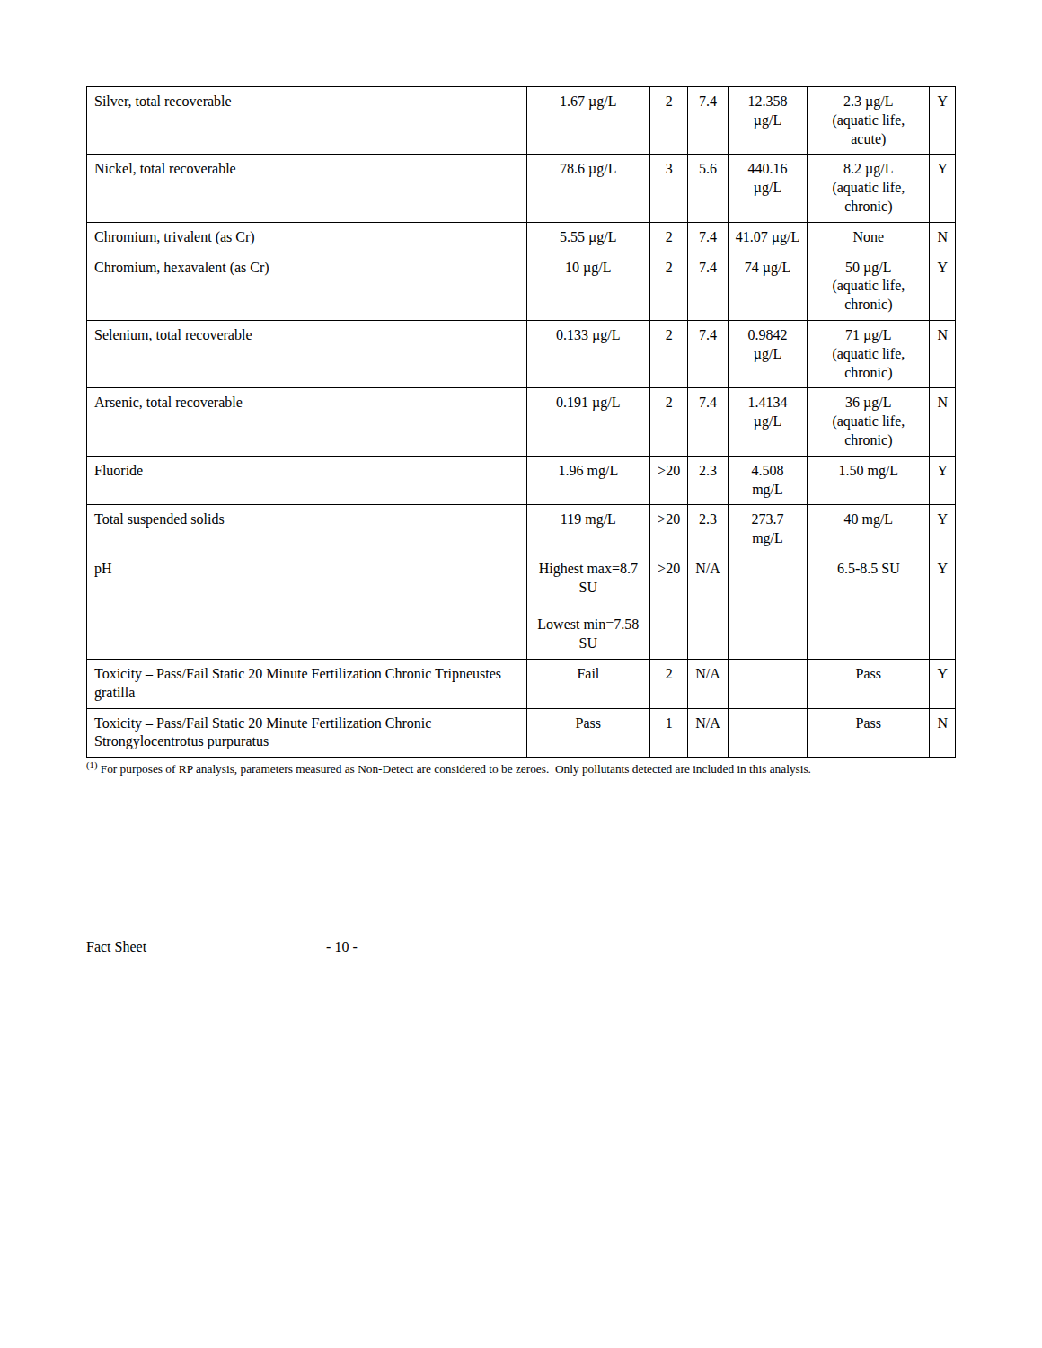| Silver, total recoverable | 1.67 µg/L | 2 | 7.4 | 12.358 µg/L | 2.3 µg/L (aquatic life, acute) | Y |
| Nickel, total recoverable | 78.6 µg/L | 3 | 5.6 | 440.16 µg/L | 8.2 µg/L (aquatic life, chronic) | Y |
| Chromium, trivalent (as Cr) | 5.55 µg/L | 2 | 7.4 | 41.07 µg/L | None | N |
| Chromium, hexavalent (as Cr) | 10 µg/L | 2 | 7.4 | 74 µg/L | 50 µg/L (aquatic life, chronic) | Y |
| Selenium, total recoverable | 0.133 µg/L | 2 | 7.4 | 0.9842 µg/L | 71 µg/L (aquatic life, chronic) | N |
| Arsenic, total recoverable | 0.191 µg/L | 2 | 7.4 | 1.4134 µg/L | 36 µg/L (aquatic life, chronic) | N |
| Fluoride | 1.96 mg/L | >20 | 2.3 | 4.508 mg/L | 1.50 mg/L | Y |
| Total suspended solids | 119 mg/L | >20 | 2.3 | 273.7 mg/L | 40 mg/L | Y |
| pH | Highest max=8.7 SU Lowest min=7.58 SU | >20 | N/A | | 6.5-8.5 SU | Y |
| Toxicity – Pass/Fail Static 20 Minute Fertilization Chronic Tripneustes gratilla | Fail | 2 | N/A | | Pass | Y |
| Toxicity – Pass/Fail Static 20 Minute Fertilization Chronic Strongylocentrotus purpuratus | Pass | 1 | N/A | | Pass | N |
(1) For purposes of RP analysis, parameters measured as Non-Detect are considered to be zeroes. Only pollutants detected are included in this analysis.
Fact Sheet- 10 -